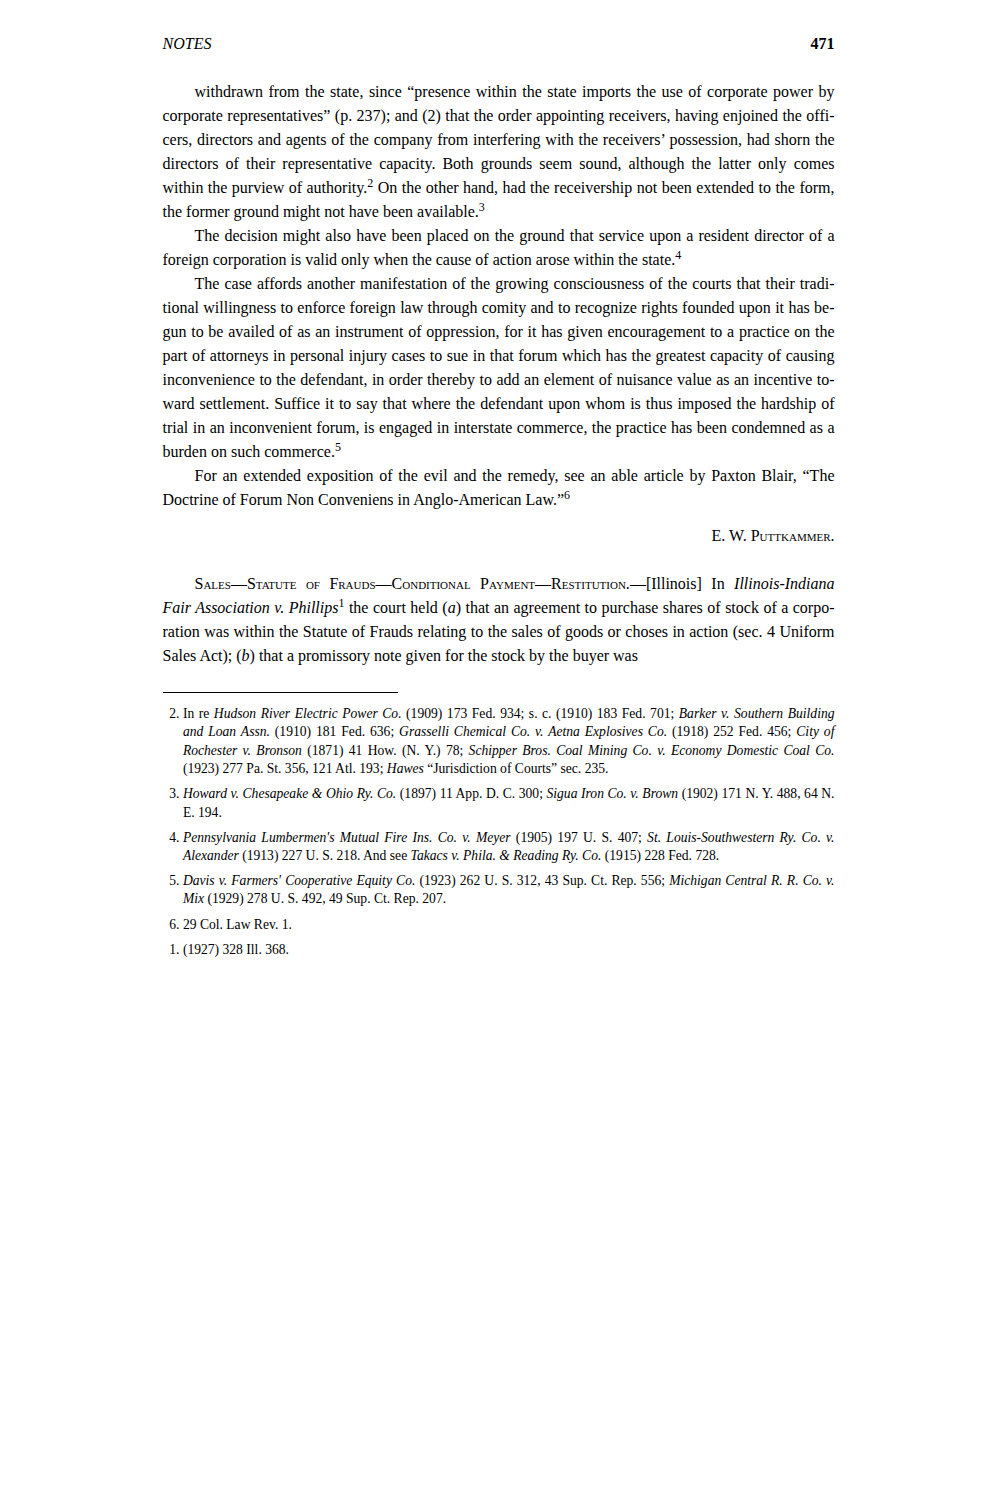NOTES 471
withdrawn from the state, since “presence within the state imports the use of corporate power by corporate representatives” (p. 237); and (2) that the order appointing receivers, having enjoined the officers, directors and agents of the company from interfering with the receivers’ possession, had shorn the directors of their representative capacity. Both grounds seem sound, although the latter only comes within the purview of authority.2 On the other hand, had the receivership not been extended to the form, the former ground might not have been available.3
The decision might also have been placed on the ground that service upon a resident director of a foreign corporation is valid only when the cause of action arose within the state.4
The case affords another manifestation of the growing consciousness of the courts that their traditional willingness to enforce foreign law through comity and to recognize rights founded upon it has begun to be availed of as an instrument of oppression, for it has given encouragement to a practice on the part of attorneys in personal injury cases to sue in that forum which has the greatest capacity of causing inconvenience to the defendant, in order thereby to add an element of nuisance value as an incentive toward settlement. Suffice it to say that where the defendant upon whom is thus imposed the hardship of trial in an inconvenient forum, is engaged in interstate commerce, the practice has been condemned as a burden on such commerce.5
For an extended exposition of the evil and the remedy, see an able article by Paxton Blair, “The Doctrine of Forum Non Conveniens in Anglo-American Law.”6
E. W. Puttkammer.
Sales—Statute of Frauds—Conditional Payment—Restitution.
—[Illinois] In Illinois-Indiana Fair Association v. Phillips1 the court held (a) that an agreement to purchase shares of stock of a corporation was within the Statute of Frauds relating to the sales of goods or choses in action (sec. 4 Uniform Sales Act); (b) that a promissory note given for the stock by the buyer was
In re Hudson River Electric Power Co. (1909) 173 Fed. 934; s. c. (1910) 183 Fed. 701; Barker v. Southern Building and Loan Assn. (1910) 181 Fed. 636; Grasselli Chemical Co. v. Aetna Explosives Co. (1918) 252 Fed. 456; City of Rochester v. Bronson (1871) 41 How. (N. Y.) 78; Schipper Bros. Coal Mining Co. v. Economy Domestic Coal Co. (1923) 277 Pa. St. 356, 121 Atl. 193; Hawes “Jurisdiction of Courts” sec. 235.
Howard v. Chesapeake & Ohio Ry. Co. (1897) 11 App. D. C. 300; Sigua Iron Co. v. Brown (1902) 171 N. Y. 488, 64 N. E. 194.
Pennsylvania Lumbermen's Mutual Fire Ins. Co. v. Meyer (1905) 197 U. S. 407; St. Louis-Southwestern Ry. Co. v. Alexander (1913) 227 U. S. 218. And see Takacs v. Phila. & Reading Ry. Co. (1915) 228 Fed. 728.
Davis v. Farmers' Cooperative Equity Co. (1923) 262 U. S. 312, 43 Sup. Ct. Rep. 556; Michigan Central R. R. Co. v. Mix (1929) 278 U. S. 492, 49 Sup. Ct. Rep. 207.
29 Col. Law Rev. 1.
(1927) 328 Ill. 368.